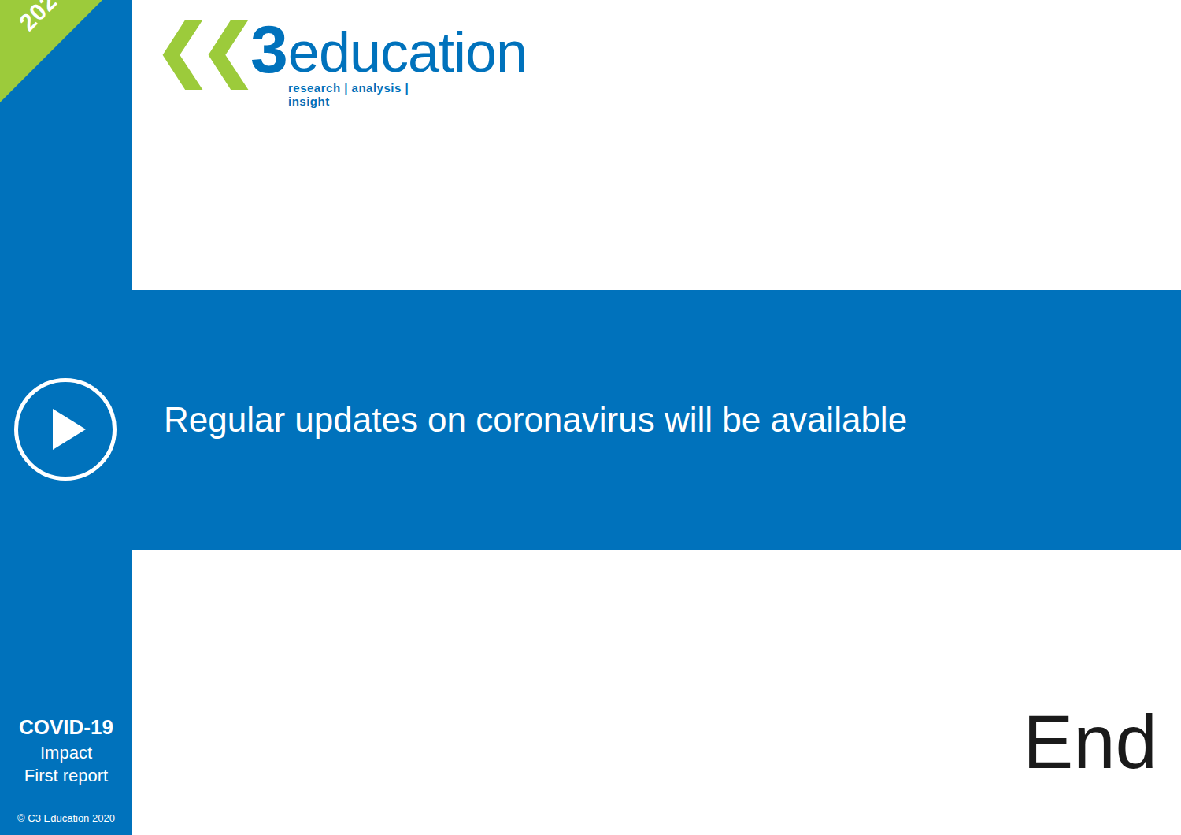2020
❮❮3 education
research | analysis | insight
Regular updates on coronavirus will be available
COVID-19
Impact
First report
© C3 Education 2020
End